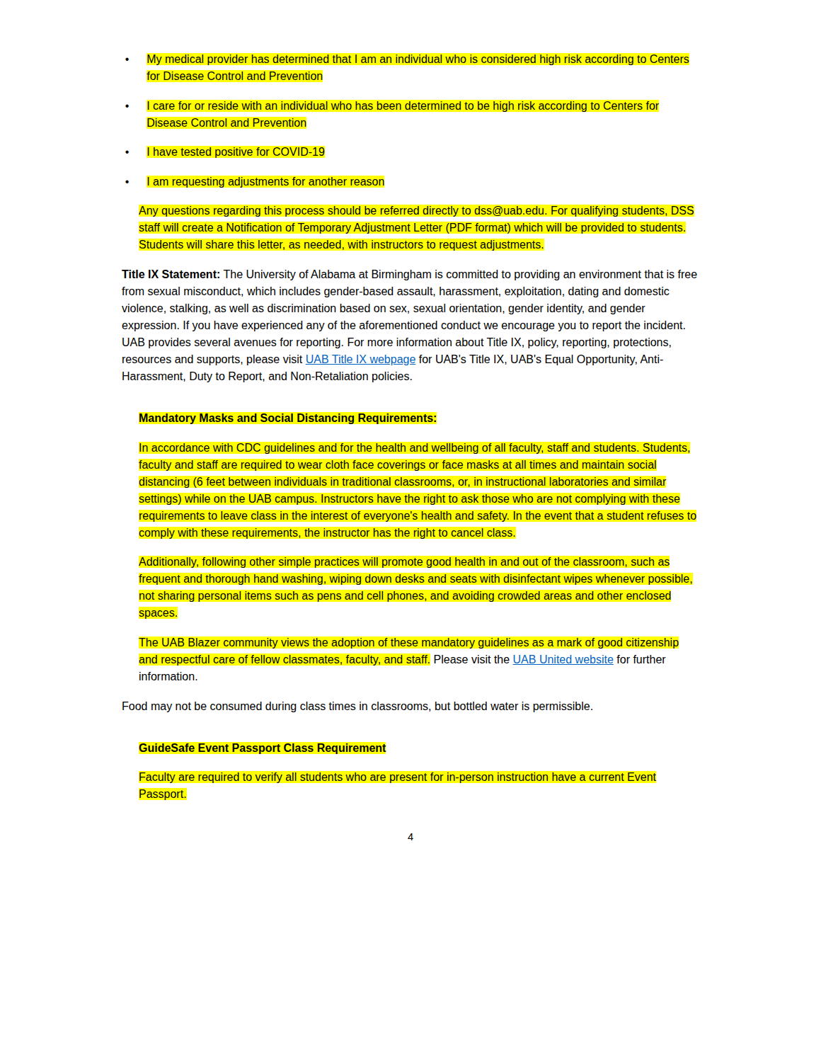My medical provider has determined that I am an individual who is considered high risk according to Centers for Disease Control and Prevention
I care for or reside with an individual who has been determined to be high risk according to Centers for Disease Control and Prevention
I have tested positive for COVID-19
I am requesting adjustments for another reason
Any questions regarding this process should be referred directly to dss@uab.edu. For qualifying students, DSS staff will create a Notification of Temporary Adjustment Letter (PDF format) which will be provided to students. Students will share this letter, as needed, with instructors to request adjustments.
Title IX Statement: The University of Alabama at Birmingham is committed to providing an environment that is free from sexual misconduct, which includes gender-based assault, harassment, exploitation, dating and domestic violence, stalking, as well as discrimination based on sex, sexual orientation, gender identity, and gender expression. If you have experienced any of the aforementioned conduct we encourage you to report the incident. UAB provides several avenues for reporting. For more information about Title IX, policy, reporting, protections, resources and supports, please visit UAB Title IX webpage for UAB's Title IX, UAB's Equal Opportunity, Anti-Harassment, Duty to Report, and Non-Retaliation policies.
Mandatory Masks and Social Distancing Requirements:
In accordance with CDC guidelines and for the health and wellbeing of all faculty, staff and students. Students, faculty and staff are required to wear cloth face coverings or face masks at all times and maintain social distancing (6 feet between individuals in traditional classrooms, or, in instructional laboratories and similar settings) while on the UAB campus. Instructors have the right to ask those who are not complying with these requirements to leave class in the interest of everyone's health and safety. In the event that a student refuses to comply with these requirements, the instructor has the right to cancel class.
Additionally, following other simple practices will promote good health in and out of the classroom, such as frequent and thorough hand washing, wiping down desks and seats with disinfectant wipes whenever possible, not sharing personal items such as pens and cell phones, and avoiding crowded areas and other enclosed spaces.
The UAB Blazer community views the adoption of these mandatory guidelines as a mark of good citizenship and respectful care of fellow classmates, faculty, and staff. Please visit the UAB United website for further information.
Food may not be consumed during class times in classrooms, but bottled water is permissible.
GuideSafe Event Passport Class Requirement
Faculty are required to verify all students who are present for in-person instruction have a current Event Passport.
4